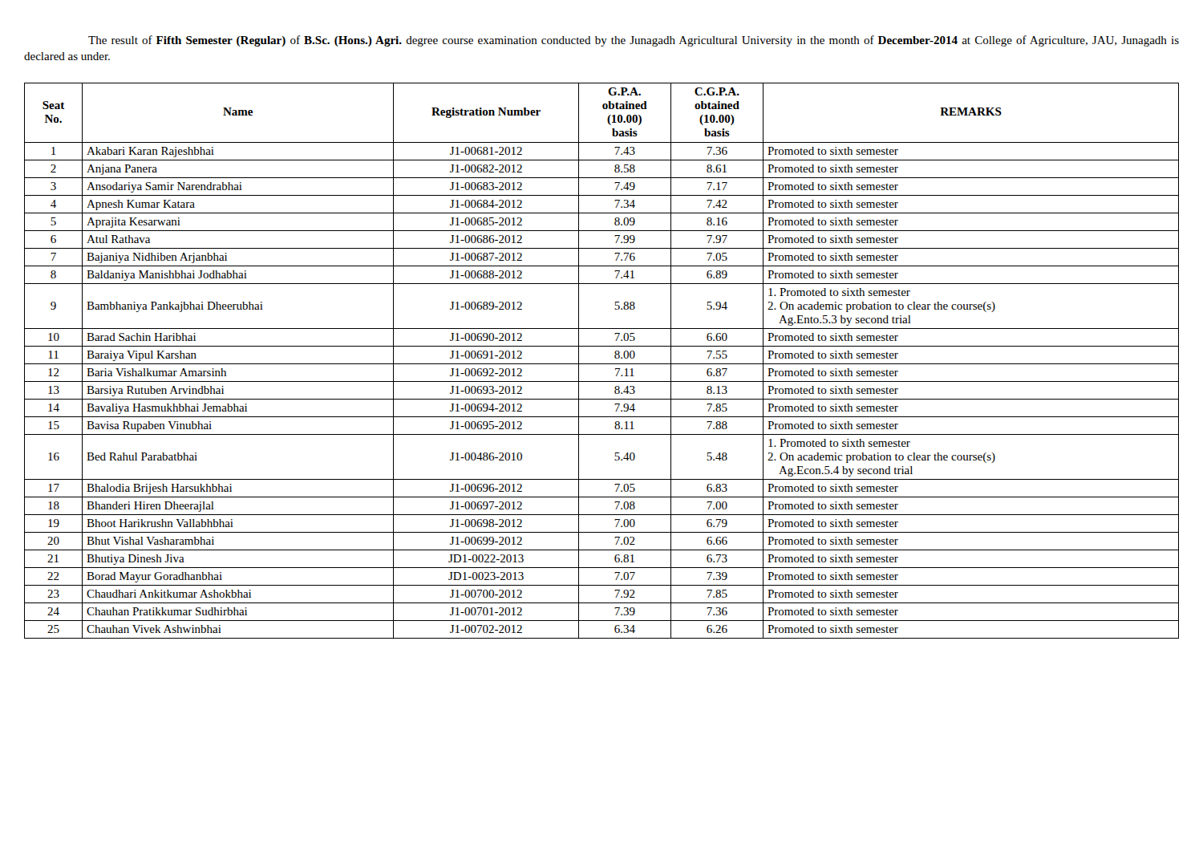The result of Fifth Semester (Regular) of B.Sc. (Hons.) Agri. degree course examination conducted by the Junagadh Agricultural University in the month of December-2014 at College of Agriculture, JAU, Junagadh is declared as under.
| Seat No. | Name | Registration Number | G.P.A. obtained (10.00) basis | C.G.P.A. obtained (10.00) basis | REMARKS |
| --- | --- | --- | --- | --- | --- |
| 1 | Akabari Karan Rajeshbhai | J1-00681-2012 | 7.43 | 7.36 | Promoted to sixth semester |
| 2 | Anjana Panera | J1-00682-2012 | 8.58 | 8.61 | Promoted to sixth semester |
| 3 | Ansodariya Samir Narendrabhai | J1-00683-2012 | 7.49 | 7.17 | Promoted to sixth semester |
| 4 | Apnesh Kumar Katara | J1-00684-2012 | 7.34 | 7.42 | Promoted to sixth semester |
| 5 | Aprajita Kesarwani | J1-00685-2012 | 8.09 | 8.16 | Promoted to sixth semester |
| 6 | Atul Rathava | J1-00686-2012 | 7.99 | 7.97 | Promoted to sixth semester |
| 7 | Bajaniya Nidhiben Arjanbhai | J1-00687-2012 | 7.76 | 7.05 | Promoted to sixth semester |
| 8 | Baldaniya Manishbhai Jodhabhai | J1-00688-2012 | 7.41 | 6.89 | Promoted to sixth semester |
| 9 | Bambhaniya Pankajbhai Dheerubhai | J1-00689-2012 | 5.88 | 5.94 | 1. Promoted to sixth semester 2. On academic probation to clear the course(s) Ag.Ento.5.3 by second trial |
| 10 | Barad Sachin Haribhai | J1-00690-2012 | 7.05 | 6.60 | Promoted to sixth semester |
| 11 | Baraiya Vipul Karshan | J1-00691-2012 | 8.00 | 7.55 | Promoted to sixth semester |
| 12 | Baria Vishalkumar Amarsinh | J1-00692-2012 | 7.11 | 6.87 | Promoted to sixth semester |
| 13 | Barsiya Rutuben Arvindbhai | J1-00693-2012 | 8.43 | 8.13 | Promoted to sixth semester |
| 14 | Bavaliya Hasmukhbhai Jemabhai | J1-00694-2012 | 7.94 | 7.85 | Promoted to sixth semester |
| 15 | Bavisa Rupaben Vinubhai | J1-00695-2012 | 8.11 | 7.88 | Promoted to sixth semester |
| 16 | Bed Rahul Parabatbhai | J1-00486-2010 | 5.40 | 5.48 | 1. Promoted to sixth semester 2. On academic probation to clear the course(s) Ag.Econ.5.4 by second trial |
| 17 | Bhalodia Brijesh Harsukhbhai | J1-00696-2012 | 7.05 | 6.83 | Promoted to sixth semester |
| 18 | Bhanderi Hiren Dheerajlal | J1-00697-2012 | 7.08 | 7.00 | Promoted to sixth semester |
| 19 | Bhoot Harikrushn Vallabhbhai | J1-00698-2012 | 7.00 | 6.79 | Promoted to sixth semester |
| 20 | Bhut Vishal Vasharambhai | J1-00699-2012 | 7.02 | 6.66 | Promoted to sixth semester |
| 21 | Bhutiya Dinesh Jiva | JD1-0022-2013 | 6.81 | 6.73 | Promoted to sixth semester |
| 22 | Borad Mayur Goradhanbhai | JD1-0023-2013 | 7.07 | 7.39 | Promoted to sixth semester |
| 23 | Chaudhari Ankitkumar Ashokbhai | J1-00700-2012 | 7.92 | 7.85 | Promoted to sixth semester |
| 24 | Chauhan Pratikkumar Sudhirbhai | J1-00701-2012 | 7.39 | 7.36 | Promoted to sixth semester |
| 25 | Chauhan Vivek Ashwinbhai | J1-00702-2012 | 6.34 | 6.26 | Promoted to sixth semester |